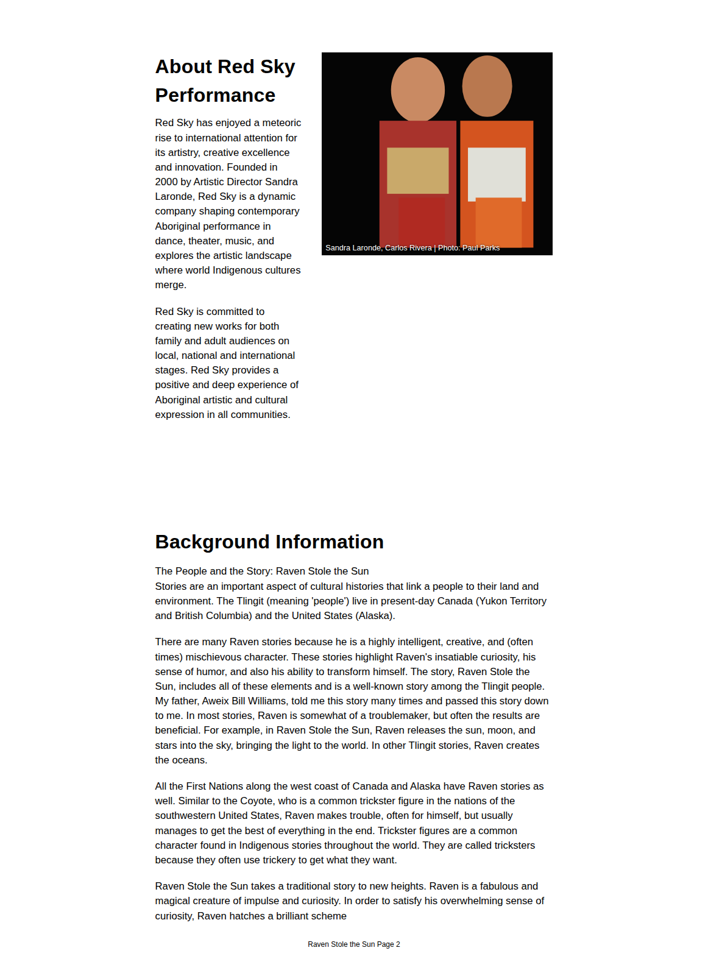Sandra Laronde, Carlos Rivera | Photo: Paul Parks
About Red Sky Performance
Red Sky has enjoyed a meteoric rise to international attention for its artistry, creative excellence and innovation. Founded in 2000 by Artistic Director Sandra Laronde, Red Sky is a dynamic company shaping contemporary Aboriginal performance in dance, theater, music, and explores the artistic landscape where world Indigenous cultures merge.
Red Sky is committed to creating new works for both family and adult audiences on local, national and international stages. Red Sky provides a positive and deep experience of Aboriginal artistic and cultural expression in all communities.
Background Information
The People and the Story: Raven Stole the Sun
Stories are an important aspect of cultural histories that link a people to their land and environment. The Tlingit (meaning 'people') live in present-day Canada (Yukon Territory and British Columbia) and the United States (Alaska).
There are many Raven stories because he is a highly intelligent, creative, and (often times) mischievous character. These stories highlight Raven's insatiable curiosity, his sense of humor, and also his ability to transform himself. The story, Raven Stole the Sun, includes all of these elements and is a well-known story among the Tlingit people. My father, Aweix Bill Williams, told me this story many times and passed this story down to me. In most stories, Raven is somewhat of a troublemaker, but often the results are beneficial. For example, in Raven Stole the Sun, Raven releases the sun, moon, and stars into the sky, bringing the light to the world. In other Tlingit stories, Raven creates the oceans.
All the First Nations along the west coast of Canada and Alaska have Raven stories as well. Similar to the Coyote, who is a common trickster figure in the nations of the southwestern United States, Raven makes trouble, often for himself, but usually manages to get the best of everything in the end. Trickster figures are a common character found in Indigenous stories throughout the world. They are called tricksters because they often use trickery to get what they want.
Raven Stole the Sun takes a traditional story to new heights. Raven is a fabulous and magical creature of impulse and curiosity. In order to satisfy his overwhelming sense of curiosity, Raven hatches a brilliant scheme
Raven Stole the Sun Page 2